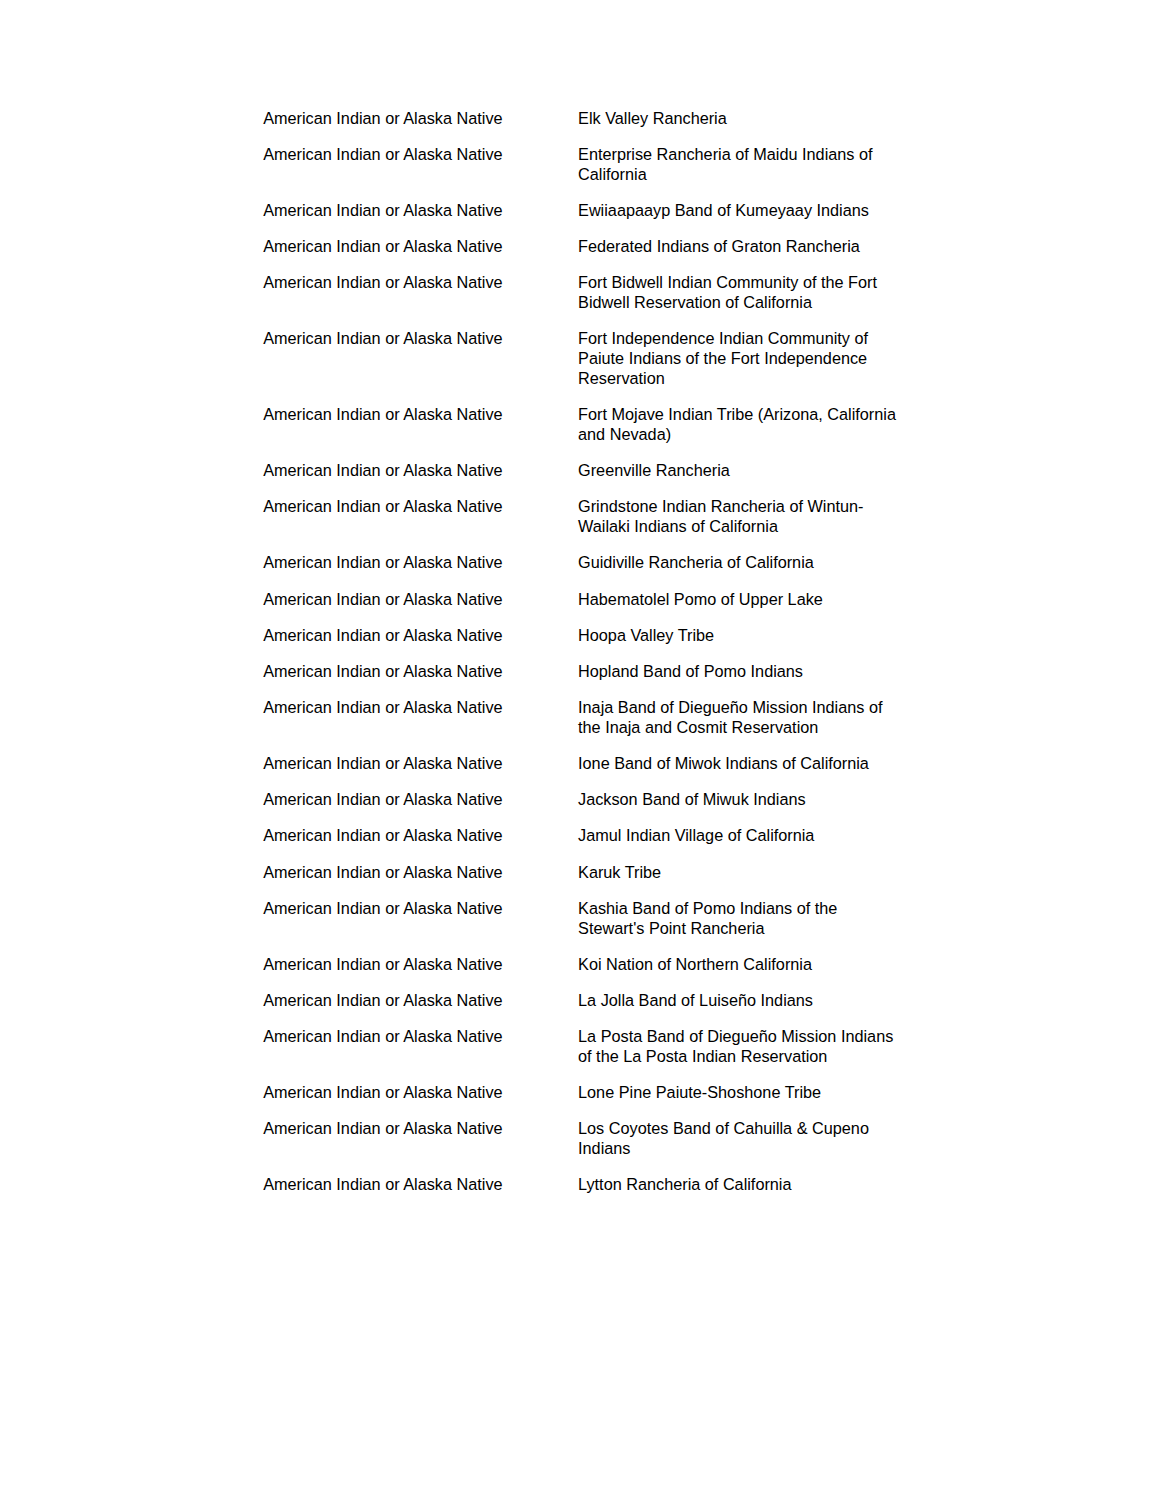| American Indian or Alaska Native | Elk Valley Rancheria |
| American Indian or Alaska Native | Enterprise Rancheria of Maidu Indians of California |
| American Indian or Alaska Native | Ewiiaapaayp Band of Kumeyaay Indians |
| American Indian or Alaska Native | Federated Indians of Graton Rancheria |
| American Indian or Alaska Native | Fort Bidwell Indian Community of the Fort Bidwell Reservation of California |
| American Indian or Alaska Native | Fort Independence Indian Community of Paiute Indians of the Fort Independence Reservation |
| American Indian or Alaska Native | Fort Mojave Indian Tribe (Arizona, California and Nevada) |
| American Indian or Alaska Native | Greenville Rancheria |
| American Indian or Alaska Native | Grindstone Indian Rancheria of Wintun-Wailaki Indians of California |
| American Indian or Alaska Native | Guidiville Rancheria of California |
| American Indian or Alaska Native | Habematolel Pomo of Upper Lake |
| American Indian or Alaska Native | Hoopa Valley Tribe |
| American Indian or Alaska Native | Hopland Band of Pomo Indians |
| American Indian or Alaska Native | Inaja Band of Diegueño Mission Indians of the Inaja and Cosmit Reservation |
| American Indian or Alaska Native | Ione Band of Miwok Indians of California |
| American Indian or Alaska Native | Jackson Band of Miwuk Indians |
| American Indian or Alaska Native | Jamul Indian Village of California |
| American Indian or Alaska Native | Karuk Tribe |
| American Indian or Alaska Native | Kashia Band of Pomo Indians of the Stewart's Point Rancheria |
| American Indian or Alaska Native | Koi Nation of Northern California |
| American Indian or Alaska Native | La Jolla Band of Luiseño Indians |
| American Indian or Alaska Native | La Posta Band of Diegueño Mission Indians of the La Posta Indian Reservation |
| American Indian or Alaska Native | Lone Pine Paiute-Shoshone Tribe |
| American Indian or Alaska Native | Los Coyotes Band of Cahuilla & Cupeno Indians |
| American Indian or Alaska Native | Lytton Rancheria of California |